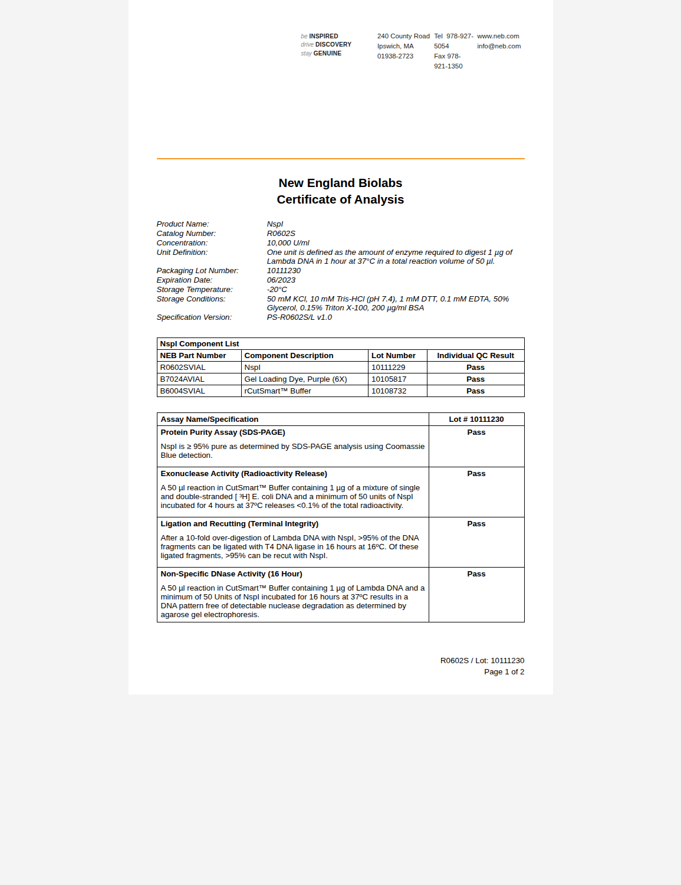be INSPIRED
drive DISCOVERY
stay GENUINE
240 County Road
Ipswich, MA 01938-2723
Tel 978-927-5054
Fax 978-921-1350
www.neb.com
info@neb.com
New England Biolabs Certificate of Analysis
| Product Name: | NspI |
| Catalog Number: | R0602S |
| Concentration: | 10,000 U/ml |
| Unit Definition: | One unit is defined as the amount of enzyme required to digest 1 µg of Lambda DNA in 1 hour at 37°C in a total reaction volume of 50 µl. |
| Packaging Lot Number: | 10111230 |
| Expiration Date: | 06/2023 |
| Storage Temperature: | -20°C |
| Storage Conditions: | 50 mM KCl, 10 mM Tris-HCl (pH 7.4), 1 mM DTT, 0.1 mM EDTA, 50% Glycerol, 0.15% Triton X-100, 200 µg/ml BSA |
| Specification Version: | PS-R0602S/L v1.0 |
| NspI Component List |
| --- |
| NEB Part Number | Component Description | Lot Number | Individual QC Result |
| R0602SVIAL | NspI | 10111229 | Pass |
| B7024AVIAL | Gel Loading Dye, Purple (6X) | 10105817 | Pass |
| B6004SVIAL | rCutSmart™ Buffer | 10108732 | Pass |
| Assay Name/Specification | Lot # 10111230 |
| --- | --- |
| Protein Purity Assay (SDS-PAGE) NspI is ≥ 95% pure as determined by SDS-PAGE analysis using Coomassie Blue detection. | Pass |
| Exonuclease Activity (Radioactivity Release) A 50 µl reaction in CutSmart™ Buffer containing 1 µg of a mixture of single and double-stranded [ ³H] E. coli DNA and a minimum of 50 units of NspI incubated for 4 hours at 37ºC releases <0.1% of the total radioactivity. | Pass |
| Ligation and Recutting (Terminal Integrity) After a 10-fold over-digestion of Lambda DNA with NspI, >95% of the DNA fragments can be ligated with T4 DNA ligase in 16 hours at 16ºC. Of these ligated fragments, >95% can be recut with NspI. | Pass |
| Non-Specific DNase Activity (16 Hour) A 50 µl reaction in CutSmart™ Buffer containing 1 µg of Lambda DNA and a minimum of 50 Units of NspI incubated for 16 hours at 37ºC results in a DNA pattern free of detectable nuclease degradation as determined by agarose gel electrophoresis. | Pass |
R0602S / Lot: 10111230
Page 1 of 2